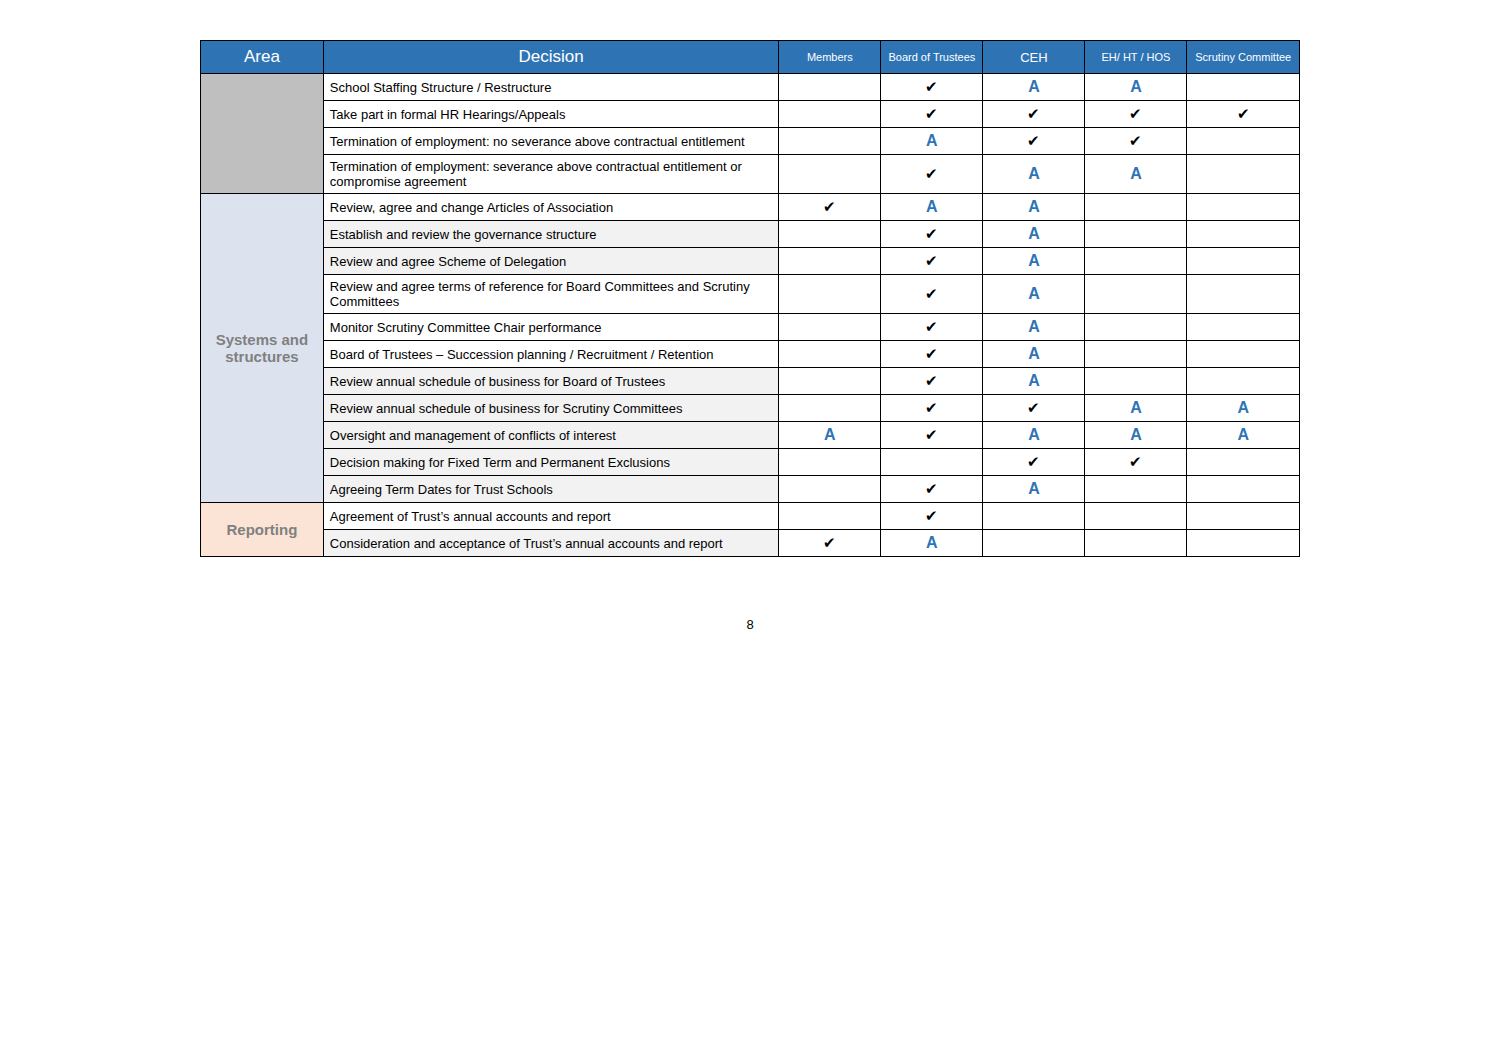| Area | Decision | Members | Board of Trustees | CEH | EH/ HT / HOS | Scrutiny Committee |
| --- | --- | --- | --- | --- | --- | --- |
| | School Staffing Structure / Restructure | | ✔ | A | A | |
| Take part in formal HR Hearings/Appeals | | ✔ | ✔ | ✔ | ✔ |
| Termination of employment: no severance above contractual entitlement | | A | ✔ | ✔ | |
| Termination of employment: severance above contractual entitlement or compromise agreement | | ✔ | A | A | |
| Systems and structures | Review, agree and change Articles of Association | ✔ | A | A | | |
| Establish and review the governance structure | | ✔ | A | | |
| Review and agree Scheme of Delegation | | ✔ | A | | |
| Review and agree terms of reference for Board Committees and Scrutiny Committees | | ✔ | A | | |
| Monitor Scrutiny Committee Chair performance | | ✔ | A | | |
| Board of Trustees – Succession planning / Recruitment / Retention | | ✔ | A | | |
| Review annual schedule of business for Board of Trustees | | ✔ | A | | |
| Review annual schedule of business for Scrutiny Committees | | ✔ | ✔ | A | A |
| Oversight and management of conflicts of interest | A | ✔ | A | A | A |
| Decision making for Fixed Term and Permanent Exclusions | | | ✔ | ✔ | |
| Agreeing Term Dates for Trust Schools | | ✔ | A | | |
| Reporting | Agreement of Trust’s annual accounts and report | | ✔ | | | |
| Consideration and acceptance of Trust’s annual accounts and report | ✔ | A | | | |
8